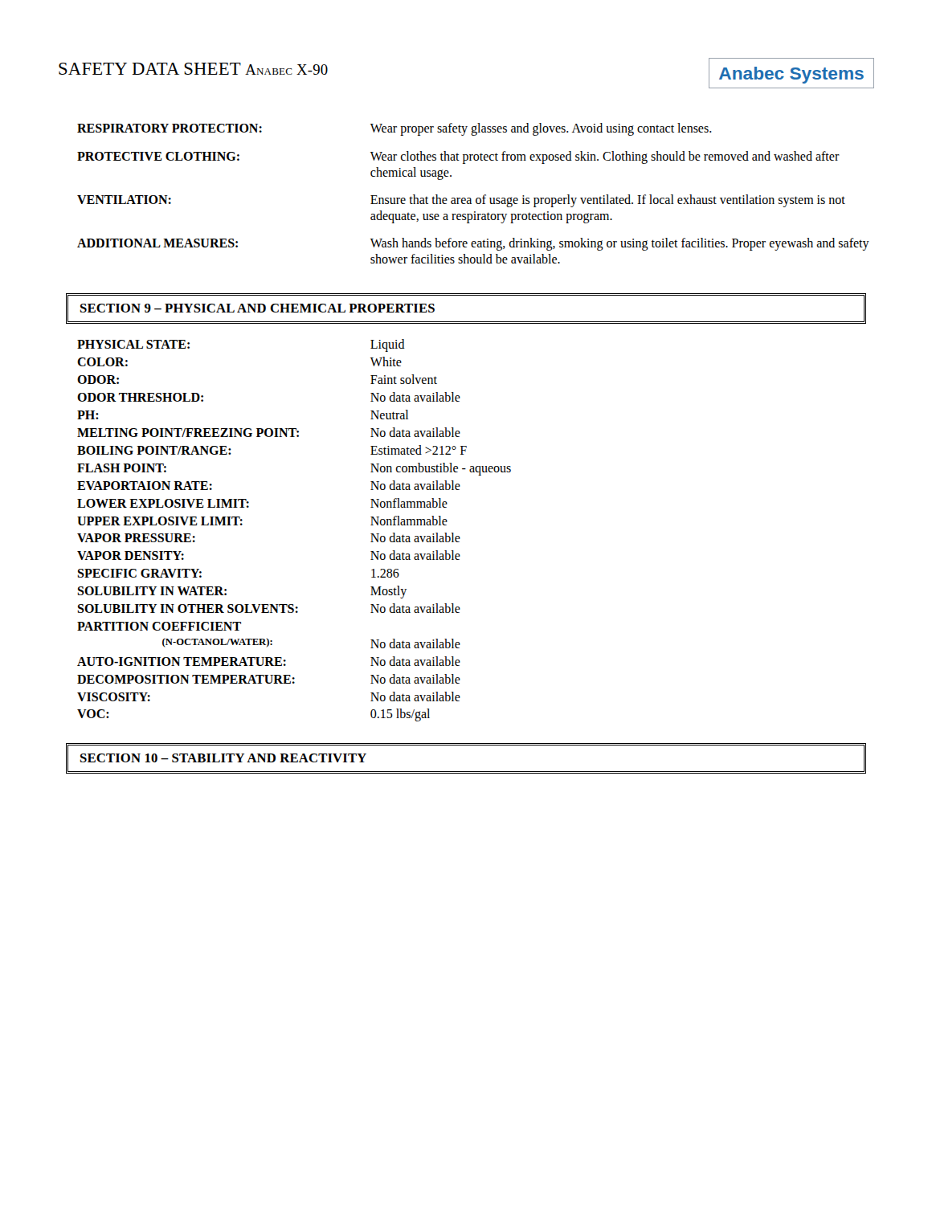SAFETY DATA SHEET Anabec X-90
Anabec Systems
Respiratory Protection:
Wear proper safety glasses and gloves. Avoid using contact lenses.
Protective Clothing:
Wear clothes that protect from exposed skin. Clothing should be removed and washed after chemical usage.
Ventilation:
Ensure that the area of usage is properly ventilated. If local exhaust ventilation system is not adequate, use a respiratory protection program.
Additional Measures:
Wash hands before eating, drinking, smoking or using toilet facilities. Proper eyewash and safety shower facilities should be available.
Section 9 – Physical and Chemical Properties
Physical State:
Liquid
Color:
White
Odor:
Faint solvent
Odor Threshold:
No data available
pH:
Neutral
Melting Point/Freezing Point:
No data available
Boiling Point/Range:
Estimated >212° F
Flash Point:
Non combustible - aqueous
Evaportaion Rate:
No data available
Lower Explosive Limit:
Nonflammable
Upper Explosive Limit:
Nonflammable
Vapor Pressure:
No data available
Vapor Density:
No data available
Specific Gravity:
1.286
Solubility in Water:
Mostly
Solubility in Other Solvents:
No data available
Partition Coefficient
(n-Octanol/Water):
No data available
Auto-Ignition Temperature:
No data available
Decomposition Temperature:
No data available
Viscosity:
No data available
VOC:
0.15 lbs/gal
Section 10 – Stability and Reactivity